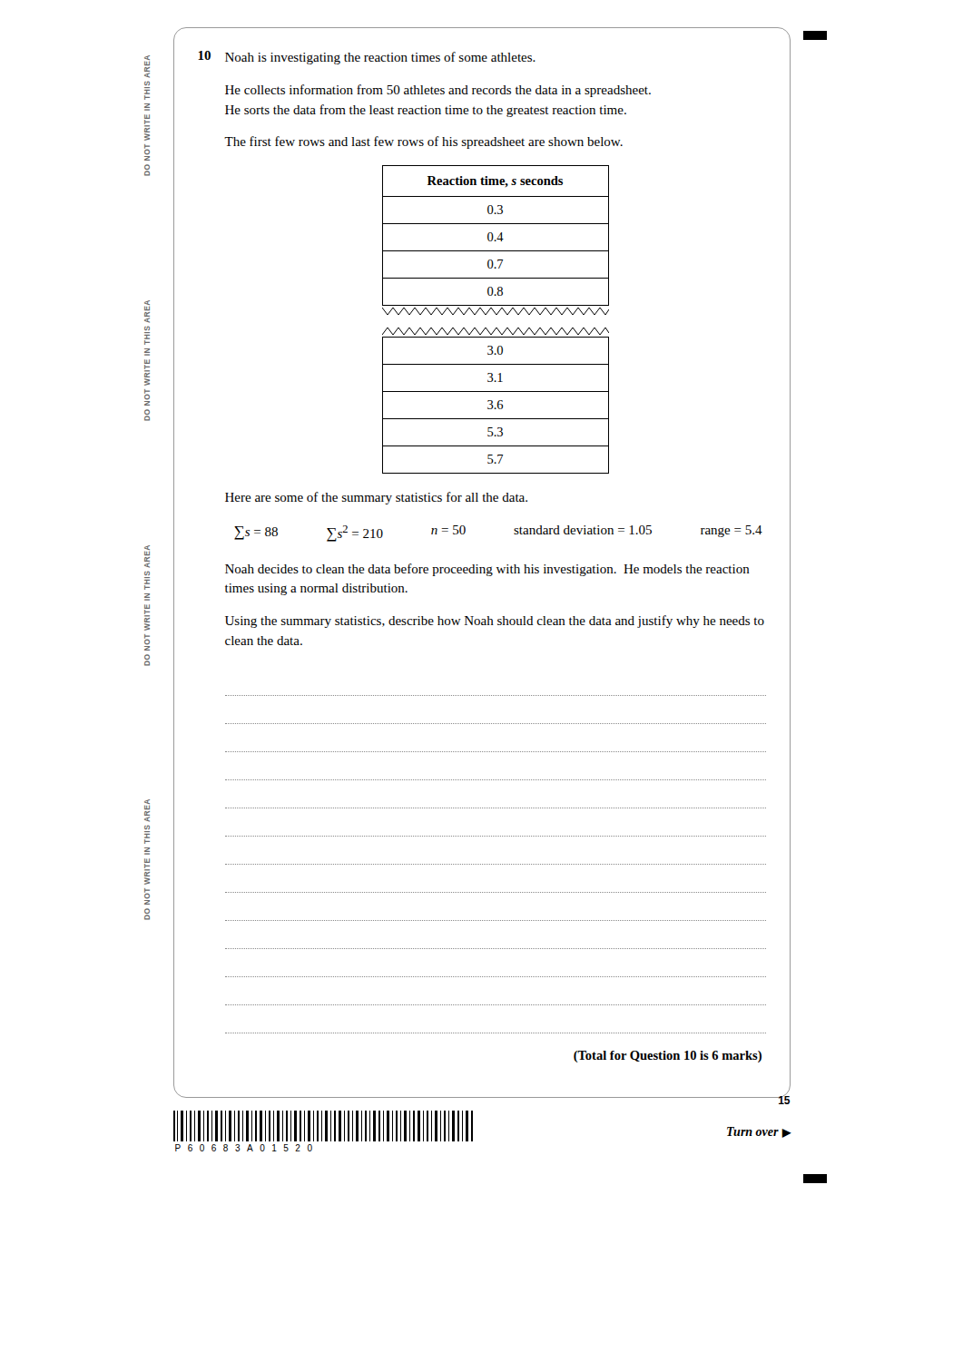DO NOT WRITE IN THIS AREA
DO NOT WRITE IN THIS AREA
DO NOT WRITE IN THIS AREA
DO NOT WRITE IN THIS AREA
10
Noah is investigating the reaction times of some athletes.
He collects information from 50 athletes and records the data in a spreadsheet.
He sorts the data from the least reaction time to the greatest reaction time.
The first few rows and last few rows of his spreadsheet are shown below.
| Reaction time, s seconds |
| --- |
| 0.3 |
| 0.4 |
| 0.7 |
| 0.8 |
| 3.0 |
| 3.1 |
| 3.6 |
| 5.3 |
| 5.7 |
Here are some of the summary statistics for all the data.
∑s = 88 ∑s2 = 210 n = 50 standard deviation = 1.05 range = 5.4
Noah decides to clean the data before proceeding with his investigation. He models the reaction times using a normal distribution.
Using the summary statistics, describe how Noah should clean the data and justify why he needs to clean the data.
(Total for Question 10 is 6 marks)
15
P60683A01520
Turn over▶